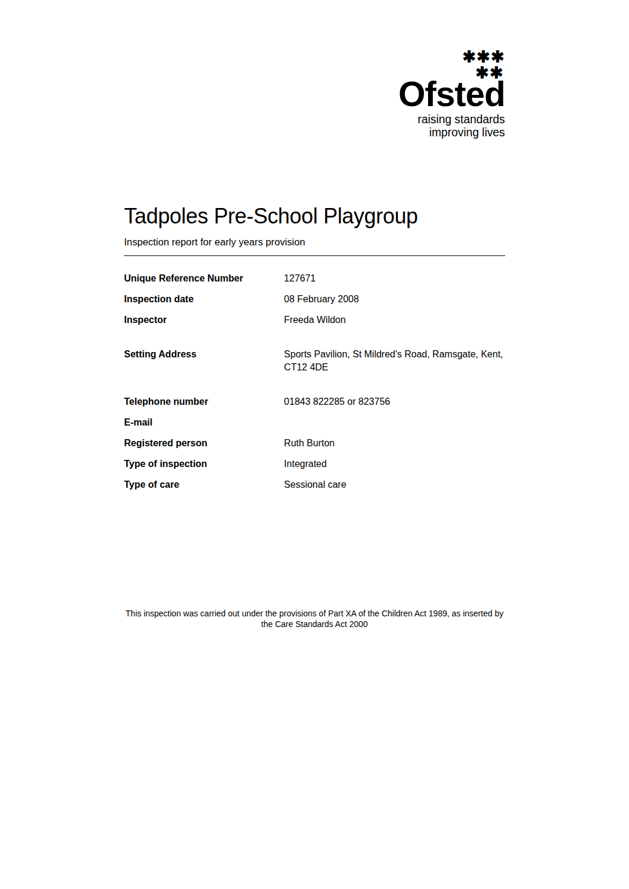✱✱✱
✱✱ Ofsted raising standards
improving lives
Tadpoles Pre-School Playgroup
Inspection report for early years provision
| Unique Reference Number | 127671 |
| Inspection date | 08 February 2008 |
| Inspector | Freeda Wildon |
| Setting Address | Sports Pavilion, St Mildred's Road, Ramsgate, Kent, CT12 4DE |
| Telephone number | 01843 822285 or 823756 |
| E-mail | |
| Registered person | Ruth Burton |
| Type of inspection | Integrated |
| Type of care | Sessional care |
This inspection was carried out under the provisions of Part XA of the Children Act 1989, as inserted by the Care Standards Act 2000